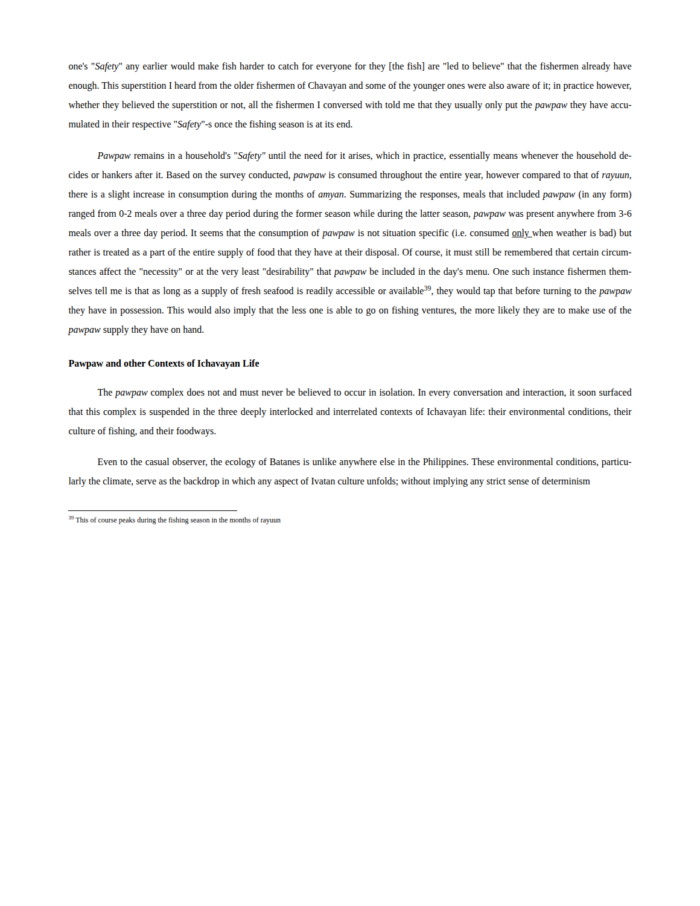one's "Safety" any earlier would make fish harder to catch for everyone for they [the fish] are "led to believe" that the fishermen already have enough. This superstition I heard from the older fishermen of Chavayan and some of the younger ones were also aware of it; in practice however, whether they believed the superstition or not, all the fishermen I conversed with told me that they usually only put the pawpaw they have accumulated in their respective "Safety"-s once the fishing season is at its end.
Pawpaw remains in a household's "Safety" until the need for it arises, which in practice, essentially means whenever the household decides or hankers after it. Based on the survey conducted, pawpaw is consumed throughout the entire year, however compared to that of rayuun, there is a slight increase in consumption during the months of amyan. Summarizing the responses, meals that included pawpaw (in any form) ranged from 0-2 meals over a three day period during the former season while during the latter season, pawpaw was present anywhere from 3-6 meals over a three day period. It seems that the consumption of pawpaw is not situation specific (i.e. consumed only when weather is bad) but rather is treated as a part of the entire supply of food that they have at their disposal. Of course, it must still be remembered that certain circumstances affect the "necessity" or at the very least "desirability" that pawpaw be included in the day's menu. One such instance fishermen themselves tell me is that as long as a supply of fresh seafood is readily accessible or available39, they would tap that before turning to the pawpaw they have in possession. This would also imply that the less one is able to go on fishing ventures, the more likely they are to make use of the pawpaw supply they have on hand.
Pawpaw and other Contexts of Ichavayan Life
The pawpaw complex does not and must never be believed to occur in isolation. In every conversation and interaction, it soon surfaced that this complex is suspended in the three deeply interlocked and interrelated contexts of Ichavayan life: their environmental conditions, their culture of fishing, and their foodways.
Even to the casual observer, the ecology of Batanes is unlike anywhere else in the Philippines. These environmental conditions, particularly the climate, serve as the backdrop in which any aspect of Ivatan culture unfolds; without implying any strict sense of determinism
39 This of course peaks during the fishing season in the months of rayuun